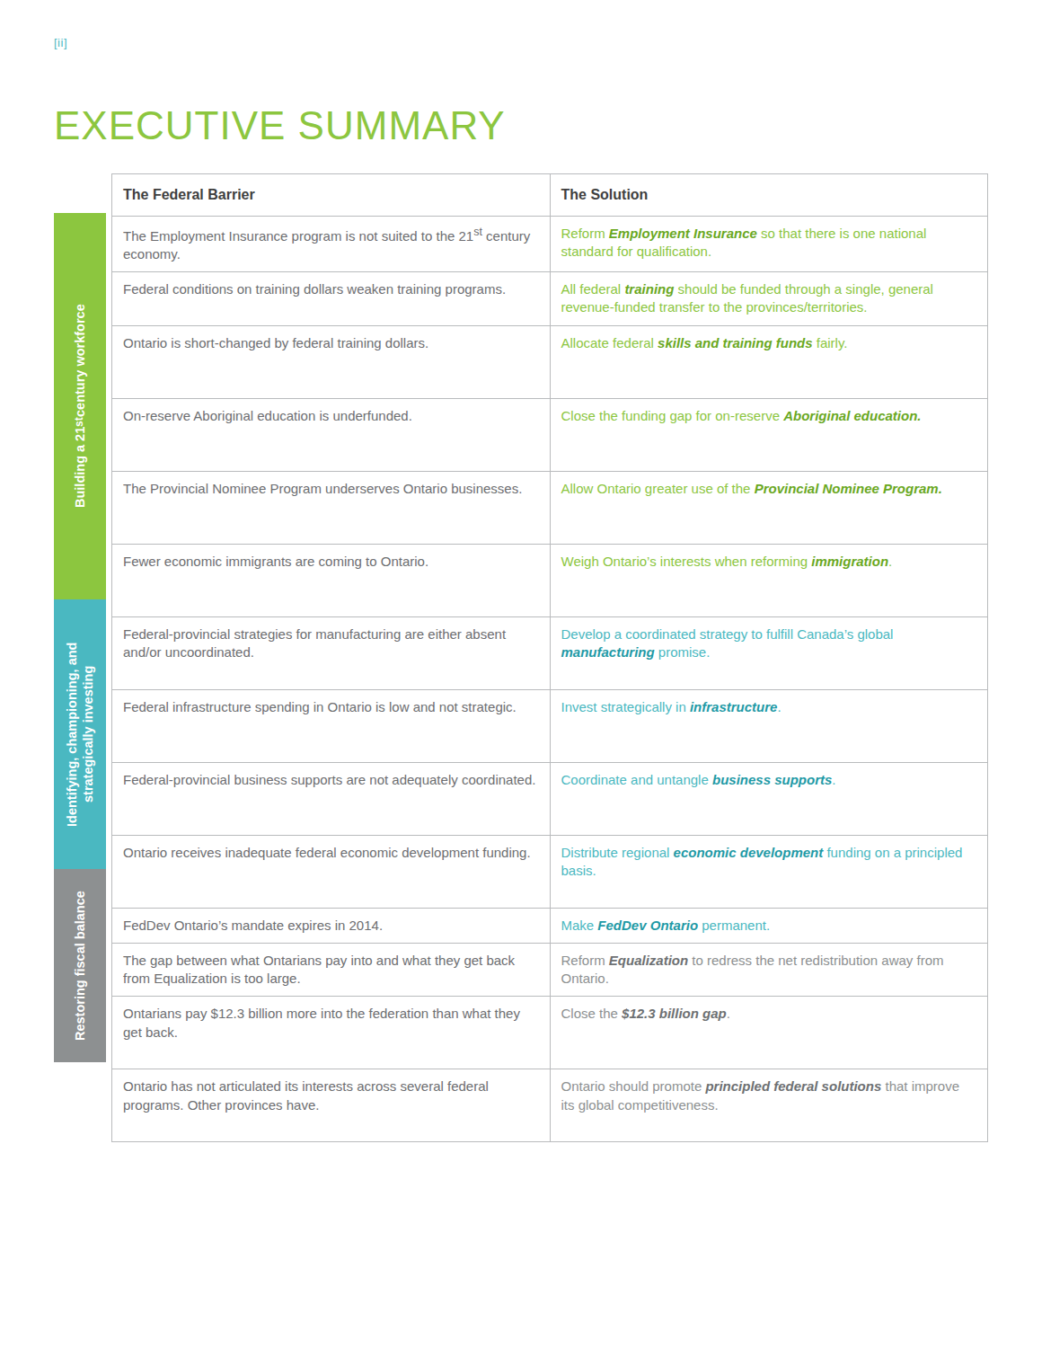[ii]
EXECUTIVE SUMMARY
Building a 21st century workforce
Identifying, championing, and strategically investing
Restoring fiscal balance
| The Federal Barrier | The Solution |
| --- | --- |
| The Employment Insurance program is not suited to the 21 st century economy. | Reform Employment Insurance so that there is one national standard for qualification. |
| Federal conditions on training dollars weaken training programs. | All federal training should be funded through a single, general revenue-funded transfer to the provinces/territories. |
| Ontario is short-changed by federal training dollars. | Allocate federal skills and training funds fairly. |
| On-reserve Aboriginal education is underfunded. | Close the funding gap for on-reserve Aboriginal education. |
| The Provincial Nominee Program underserves Ontario businesses. | Allow Ontario greater use of the Provincial Nominee Program. |
| Fewer economic immigrants are coming to Ontario. | Weigh Ontario’s interests when reforming immigration . |
| Federal-provincial strategies for manufacturing are either absent and/or uncoordinated. | Develop a coordinated strategy to fulfill Canada’s global manufacturing promise. |
| Federal infrastructure spending in Ontario is low and not strategic. | Invest strategically in infrastructure . |
| Federal-provincial business supports are not adequately coordinated. | Coordinate and untangle business supports . |
| Ontario receives inadequate federal economic development funding. | Distribute regional economic development funding on a principled basis. |
| FedDev Ontario’s mandate expires in 2014. | Make FedDev Ontario permanent. |
| The gap between what Ontarians pay into and what they get back from Equalization is too large. | Reform Equalization to redress the net redistribution away from Ontario. |
| Ontarians pay $12.3 billion more into the federation than what they get back. | Close the $12.3 billion gap . |
| Ontario has not articulated its interests across several federal programs. Other provinces have. | Ontario should promote principled federal solutions that improve its global competitiveness. |